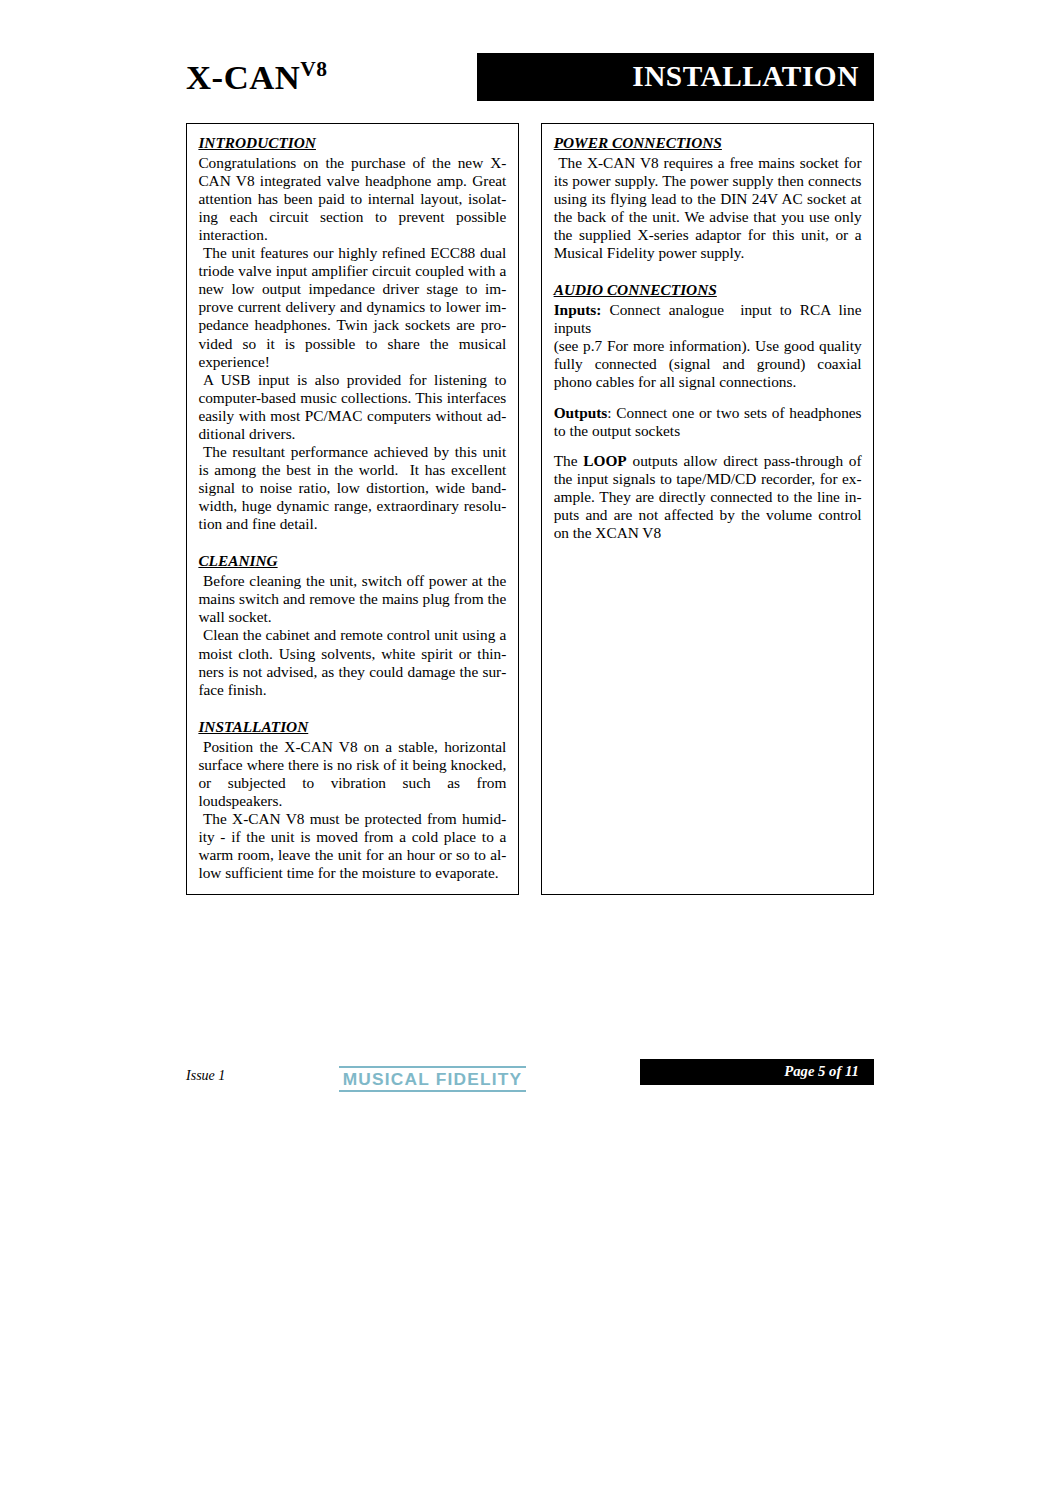X-CANV8
INSTALLATION
INTRODUCTION
Congratulations on the purchase of the new X-CAN V8 integrated valve headphone amp. Great attention has been paid to internal layout, isolating each circuit section to prevent possible interaction.
The unit features our highly refined ECC88 dual triode valve input amplifier circuit coupled with a new low output impedance driver stage to improve current delivery and dynamics to lower impedance headphones. Twin jack sockets are provided so it is possible to share the musical experience!
A USB input is also provided for listening to computer-based music collections. This interfaces easily with most PC/MAC computers without additional drivers.
The resultant performance achieved by this unit is among the best in the world. It has excellent signal to noise ratio, low distortion, wide bandwidth, huge dynamic range, extraordinary resolution and fine detail.
CLEANING
Before cleaning the unit, switch off power at the mains switch and remove the mains plug from the wall socket.
Clean the cabinet and remote control unit using a moist cloth. Using solvents, white spirit or thinners is not advised, as they could damage the surface finish.
INSTALLATION
Position the X-CAN V8 on a stable, horizontal surface where there is no risk of it being knocked, or subjected to vibration such as from loudspeakers.
The X-CAN V8 must be protected from humidity - if the unit is moved from a cold place to a warm room, leave the unit for an hour or so to allow sufficient time for the moisture to evaporate.
POWER CONNECTIONS
The X-CAN V8 requires a free mains socket for its power supply. The power supply then connects using its flying lead to the DIN 24V AC socket at the back of the unit. We advise that you use only the supplied X-series adaptor for this unit, or a Musical Fidelity power supply.
AUDIO CONNECTIONS
Inputs: Connect analogue input to RCA line inputs
(see p.7 For more information). Use good quality fully connected (signal and ground) coaxial phono cables for all signal connections.
Outputs: Connect one or two sets of headphones to the output sockets
The LOOP outputs allow direct pass-through of the input signals to tape/MD/CD recorder, for example. They are directly connected to the line inputs and are not affected by the volume control on the XCAN V8
Issue 1
MUSICAL FIDELITY
Page 5 of 11